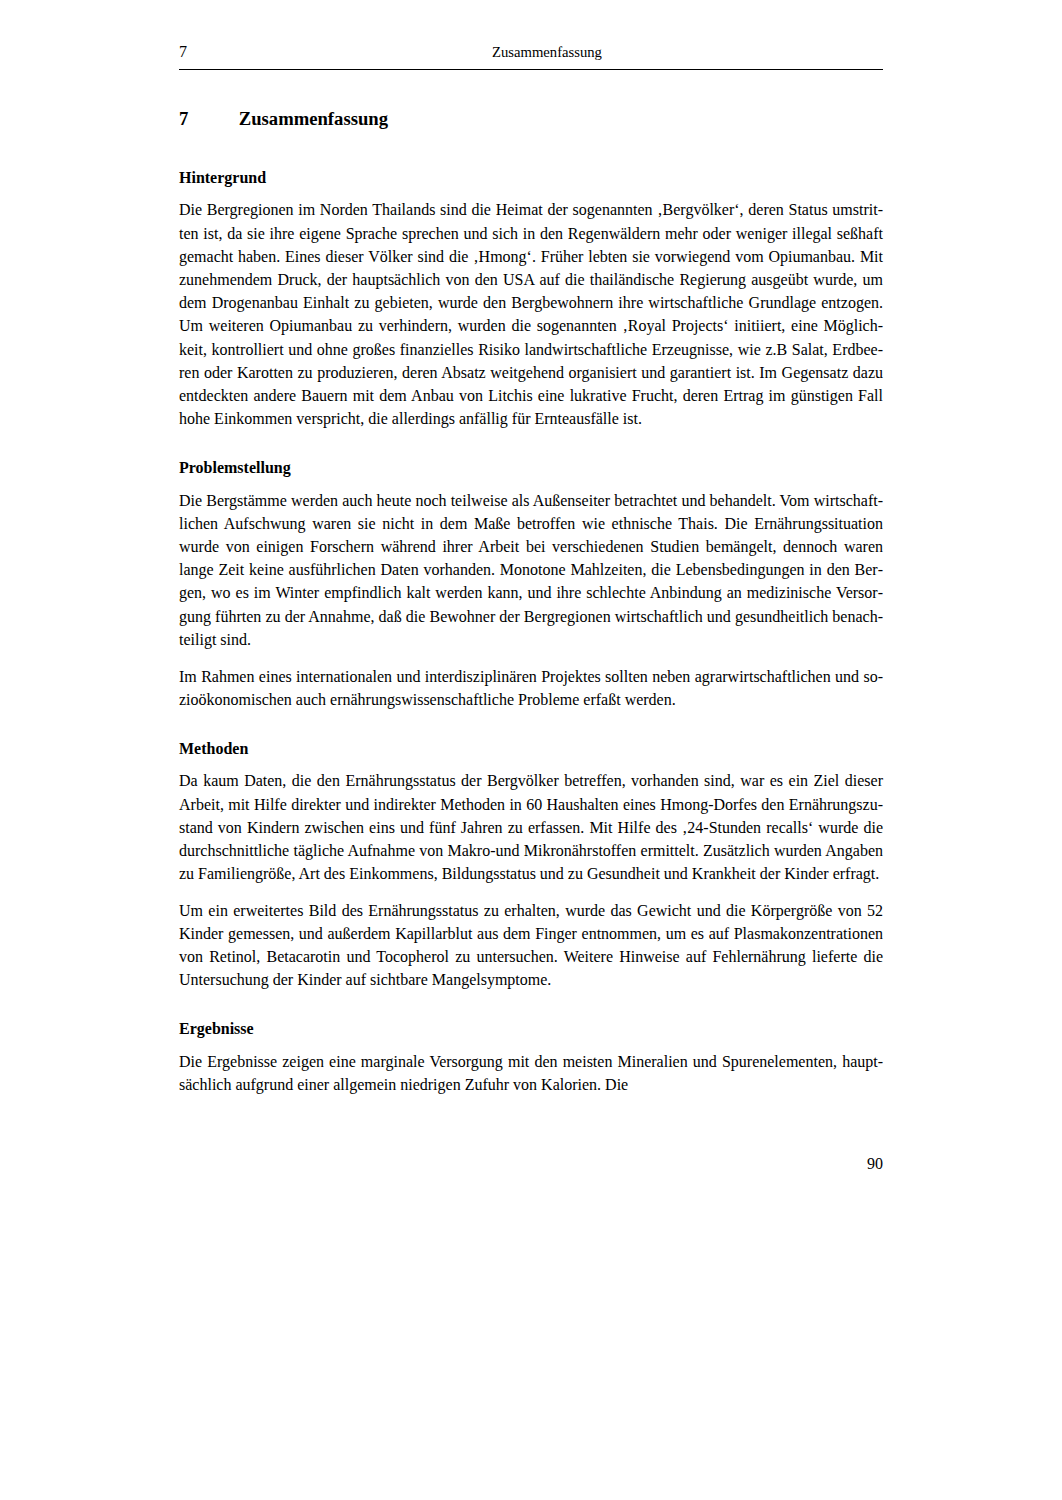7 Zusammenfassung
7 Zusammenfassung
Hintergrund
Die Bergregionen im Norden Thailands sind die Heimat der sogenannten ‚Bergvölker‘, deren Status umstritten ist, da sie ihre eigene Sprache sprechen und sich in den Regenwäldern mehr oder weniger illegal seßhaft gemacht haben. Eines dieser Völker sind die ‚Hmong‘. Früher lebten sie vorwiegend vom Opiumanbau. Mit zunehmendem Druck, der hauptsächlich von den USA auf die thailändische Regierung ausgeübt wurde, um dem Drogenanbau Einhalt zu gebieten, wurde den Bergbewohnern ihre wirtschaftliche Grundlage entzogen. Um weiteren Opiumanbau zu verhindern, wurden die sogenannten ‚Royal Projects‘ initiiert, eine Möglichkeit, kontrolliert und ohne großes finanzielles Risiko landwirtschaftliche Erzeugnisse, wie z.B Salat, Erdbeeren oder Karotten zu produzieren, deren Absatz weitgehend organisiert und garantiert ist. Im Gegensatz dazu entdeckten andere Bauern mit dem Anbau von Litchis eine lukrative Frucht, deren Ertrag im günstigen Fall hohe Einkommen verspricht, die allerdings anfällig für Ernteausfälle ist.
Problemstellung
Die Bergstämme werden auch heute noch teilweise als Außenseiter betrachtet und behandelt. Vom wirtschaftlichen Aufschwung waren sie nicht in dem Maße betroffen wie ethnische Thais. Die Ernährungssituation wurde von einigen Forschern während ihrer Arbeit bei verschiedenen Studien bemängelt, dennoch waren lange Zeit keine ausführlichen Daten vorhanden. Monotone Mahlzeiten, die Lebensbedingungen in den Bergen, wo es im Winter empfindlich kalt werden kann, und ihre schlechte Anbindung an medizinische Versorgung führten zu der Annahme, daß die Bewohner der Bergregionen wirtschaftlich und gesundheitlich benachteiligt sind.
Im Rahmen eines internationalen und interdisziplinären Projektes sollten neben agrarwirtschaftlichen und sozioökonomischen auch ernährungswissenschaftliche Probleme erfaßt werden.
Methoden
Da kaum Daten, die den Ernährungsstatus der Bergvölker betreffen, vorhanden sind, war es ein Ziel dieser Arbeit, mit Hilfe direkter und indirekter Methoden in 60 Haushalten eines Hmong-Dorfes den Ernährungszustand von Kindern zwischen eins und fünf Jahren zu erfassen. Mit Hilfe des ‚24-Stunden recalls‘ wurde die durchschnittliche tägliche Aufnahme von Makro-und Mikronährstoffen ermittelt. Zusätzlich wurden Angaben zu Familiengröße, Art des Einkommens, Bildungsstatus und zu Gesundheit und Krankheit der Kinder erfragt.
Um ein erweitertes Bild des Ernährungsstatus zu erhalten, wurde das Gewicht und die Körpergröße von 52 Kinder gemessen, und außerdem Kapillarblut aus dem Finger entnommen, um es auf Plasmakonzentrationen von Retinol, Betacarotin und Tocopherol zu untersuchen. Weitere Hinweise auf Fehlernährung lieferte die Untersuchung der Kinder auf sichtbare Mangelsymptome.
Ergebnisse
Die Ergebnisse zeigen eine marginale Versorgung mit den meisten Mineralien und Spurenelementen, hauptsächlich aufgrund einer allgemein niedrigen Zufuhr von Kalorien. Die
90